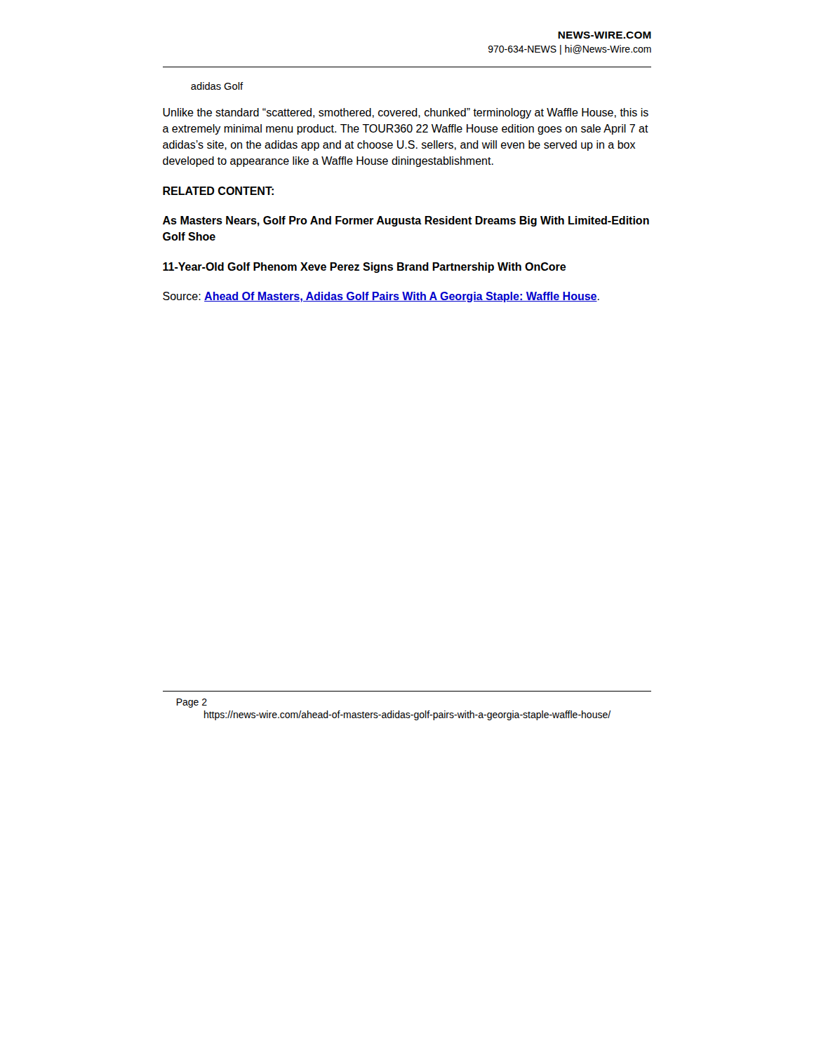NEWS-WIRE.COM
970-634-NEWS | hi@News-Wire.com
adidas Golf
Unlike the standard “scattered, smothered, covered, chunked” terminology at Waffle House, this is a extremely minimal menu product. The TOUR360 22 Waffle House edition goes on sale April 7 at adidas’s site, on the adidas app and at choose U.S. sellers, and will even be served up in a box developed to appearance like a Waffle House diningestablishment.
RELATED CONTENT:
As Masters Nears, Golf Pro And Former Augusta Resident Dreams Big With Limited-Edition Golf Shoe
11-Year-Old Golf Phenom Xeve Perez Signs Brand Partnership With OnCore
Source: Ahead Of Masters, Adidas Golf Pairs With A Georgia Staple: Waffle House.
Page 2
https://news-wire.com/ahead-of-masters-adidas-golf-pairs-with-a-georgia-staple-waffle-house/